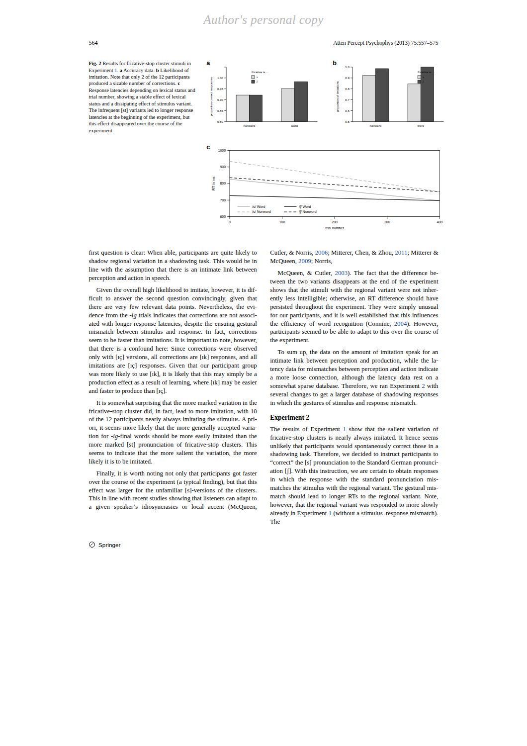Author's personal copy
564
Atten Percept Psychophys (2013) 75:557–575
Fig. 2 Results for fricative-stop cluster stimuli in Experiment 1. a Accuracy data. b Likelihood of imitation. Note that only 2 of the 12 participants produced a sizable number of corrections. c Response latencies depending on lexical status and trial number, showing a stable effect of lexical status and a dissipating effect of stimulus variant. The infrequent [st] variants led to longer response latencies at the beginning of the experiment, but this effect disappeared over the course of the experiment
a
0.80 0.85 0.90 0.95 1.00 proportion correct responses nonword word fricative is ... s ʃ
b
0.5 0.6 0.7 0.8 0.9 1.0 proportion of imitations nonword word fricative is ... s ʃ
c
600 700 800 900 1000 RT in ms 0 100 200 300 400 trial number /s/ Word /ʃ/ Word /s/ Nonword /ʃ/ Nonword
first question is clear: When able, participants are quite likely to shadow regional variation in a shadowing task. This would be in line with the assumption that there is an intimate link between perception and action in speech.
Given the overall high likelihood to imitate, however, it is difficult to answer the second question convincingly, given that there are very few relevant data points. Nevertheless, the evidence from the -ig trials indicates that corrections are not associated with longer response latencies, despite the ensuing gestural mismatch between stimulus and response. In fact, corrections seem to be faster than imitations. It is important to note, however, that there is a confound here: Since corrections were observed only with [ɪç] versions, all corrections are [ɪk] responses, and all imitations are [ɪç] responses. Given that our participant group was more likely to use [ɪk], it is likely that this may simply be a production effect as a result of learning, where [ɪk] may be easier and faster to produce than [ɪç].
It is somewhat surprising that the more marked variation in the fricative-stop cluster did, in fact, lead to more imitation, with 10 of the 12 participants nearly always imitating the stimulus. A priori, it seems more likely that the more generally accepted variation for -ig-final words should be more easily imitated than the more marked [st] pronunciation of fricative-stop clusters. This seems to indicate that the more salient the variation, the more likely it is to be imitated.
Finally, it is worth noting not only that participants got faster over the course of the experiment (a typical finding), but that this effect was larger for the unfamiliar [s]-versions of the clusters. This in line with recent studies showing that listeners can adapt to a given speaker’s idiosyncrasies or local accent (McQueen, Cutler, & Norris, 2006; Mitterer, Chen, & Zhou, 2011; Mitterer & McQueen, 2009; Norris,
McQueen, & Cutler, 2003). The fact that the difference between the two variants disappears at the end of the experiment shows that the stimuli with the regional variant were not inherently less intelligible; otherwise, an RT difference should have persisted throughout the experiment. They were simply unusual for our participants, and it is well established that this influences the efficiency of word recognition (Connine, 2004). However, participants seemed to be able to adapt to this over the course of the experiment.
To sum up, the data on the amount of imitation speak for an intimate link between perception and production, while the latency data for mismatches between perception and action indicate a more loose connection, although the latency data rest on a somewhat sparse database. Therefore, we ran Experiment 2 with several changes to get a larger database of shadowing responses in which the gestures of stimulus and response mismatch.
Experiment 2
The results of Experiment 1 show that the salient variation of fricative-stop clusters is nearly always imitated. It hence seems unlikely that participants would spontaneously correct those in a shadowing task. Therefore, we decided to instruct participants to “correct” the [s] pronunciation to the Standard German pronunciation [ʃ]. With this instruction, we are certain to obtain responses in which the response with the standard pronunciation mismatches the stimulus with the regional variant. The gestural mismatch should lead to longer RTs to the regional variant. Note, however, that the regional variant was responded to more slowly already in Experiment 1 (without a stimulus–response mismatch). The
Springer